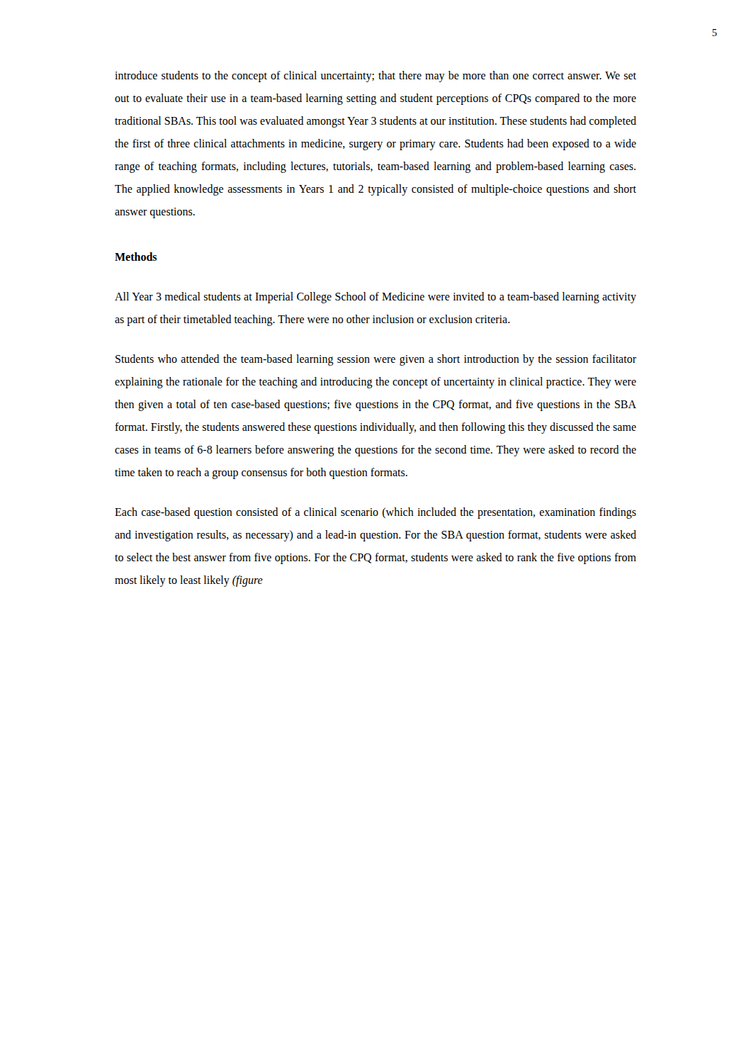5
introduce students to the concept of clinical uncertainty; that there may be more than one correct answer. We set out to evaluate their use in a team-based learning setting and student perceptions of CPQs compared to the more traditional SBAs. This tool was evaluated amongst Year 3 students at our institution. These students had completed the first of three clinical attachments in medicine, surgery or primary care. Students had been exposed to a wide range of teaching formats, including lectures, tutorials, team-based learning and problem-based learning cases. The applied knowledge assessments in Years 1 and 2 typically consisted of multiple-choice questions and short answer questions.
Methods
All Year 3 medical students at Imperial College School of Medicine were invited to a team-based learning activity as part of their timetabled teaching. There were no other inclusion or exclusion criteria.
Students who attended the team-based learning session were given a short introduction by the session facilitator explaining the rationale for the teaching and introducing the concept of uncertainty in clinical practice. They were then given a total of ten case-based questions; five questions in the CPQ format, and five questions in the SBA format. Firstly, the students answered these questions individually, and then following this they discussed the same cases in teams of 6-8 learners before answering the questions for the second time. They were asked to record the time taken to reach a group consensus for both question formats.
Each case-based question consisted of a clinical scenario (which included the presentation, examination findings and investigation results, as necessary) and a lead-in question. For the SBA question format, students were asked to select the best answer from five options. For the CPQ format, students were asked to rank the five options from most likely to least likely (figure